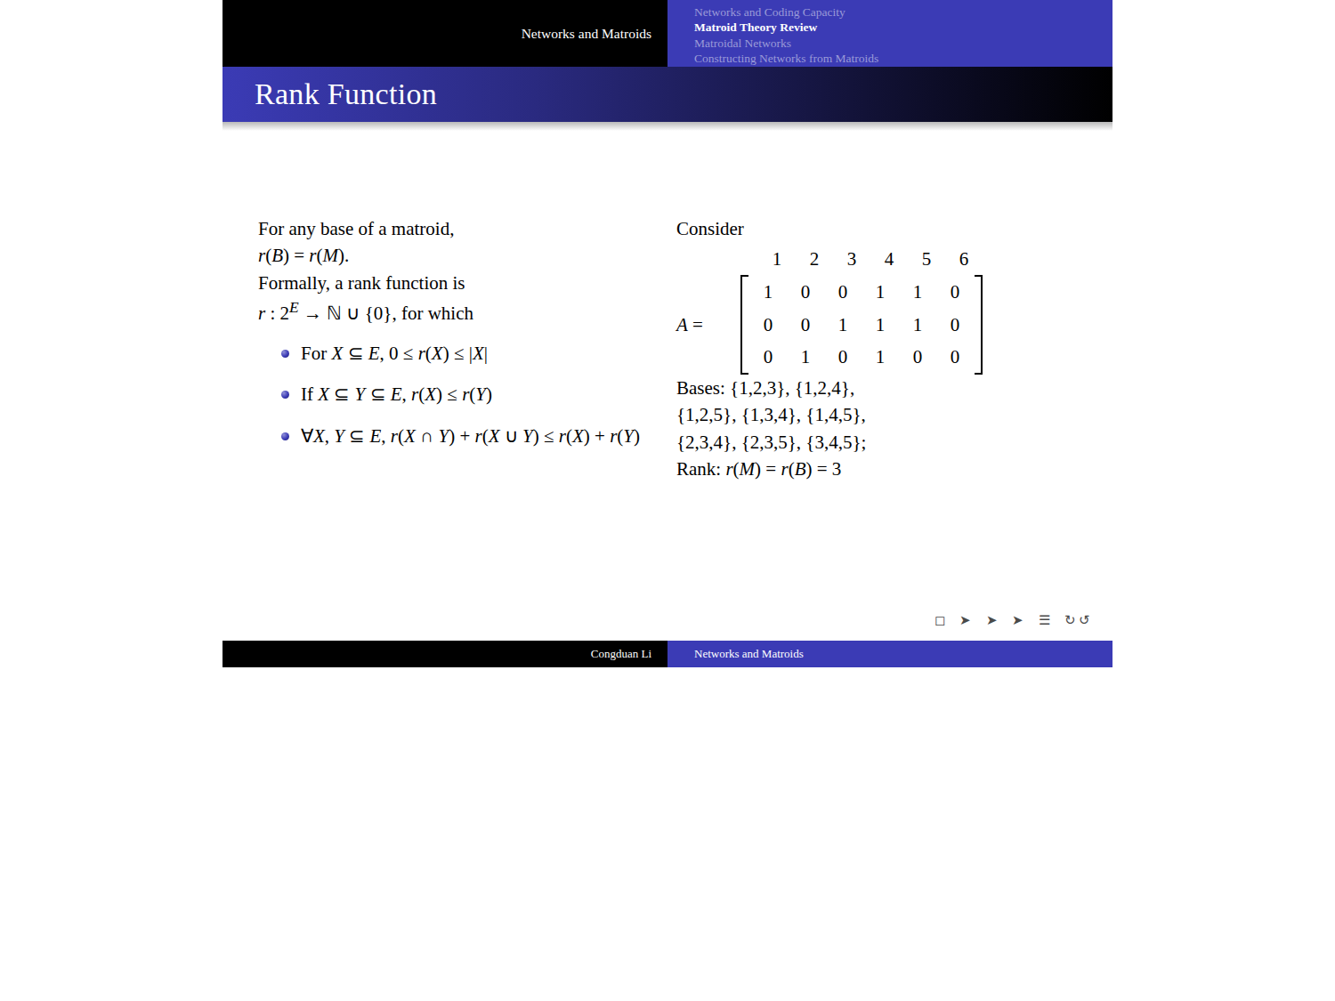Networks and Matroids
Networks and Coding Capacity
Matroid Theory Review
Matroidal Networks
Constructing Networks from Matroids
Rank Function
For any base of a matroid,
r(B) = r(M).
Formally, a rank function is
r : 2E → ℕ ∪ {0}, for which
For X ⊆ E, 0 ≤ r(X) ≤ |X|
If X ⊆ Y ⊆ E, r(X) ≤ r(Y)
∀X, Y ⊆ E, r(X ∩ Y) + r(X ∪ Y) ≤ r(X) + r(Y)
Consider
123456
A =
| 1 | 0 | 0 | 1 | 1 | 0 |
| 0 | 0 | 1 | 1 | 1 | 0 |
| 0 | 1 | 0 | 1 | 0 | 0 |
Bases: {1,2,3}, {1,2,4},
{1,2,5}, {1,3,4}, {1,4,5},
{2,3,4}, {2,3,5}, {3,4,5};
Rank: r(M) = r(B) = 3
◻ ➤ ➤ ➤ ☰ ↻↺
Congduan Li
Networks and Matroids